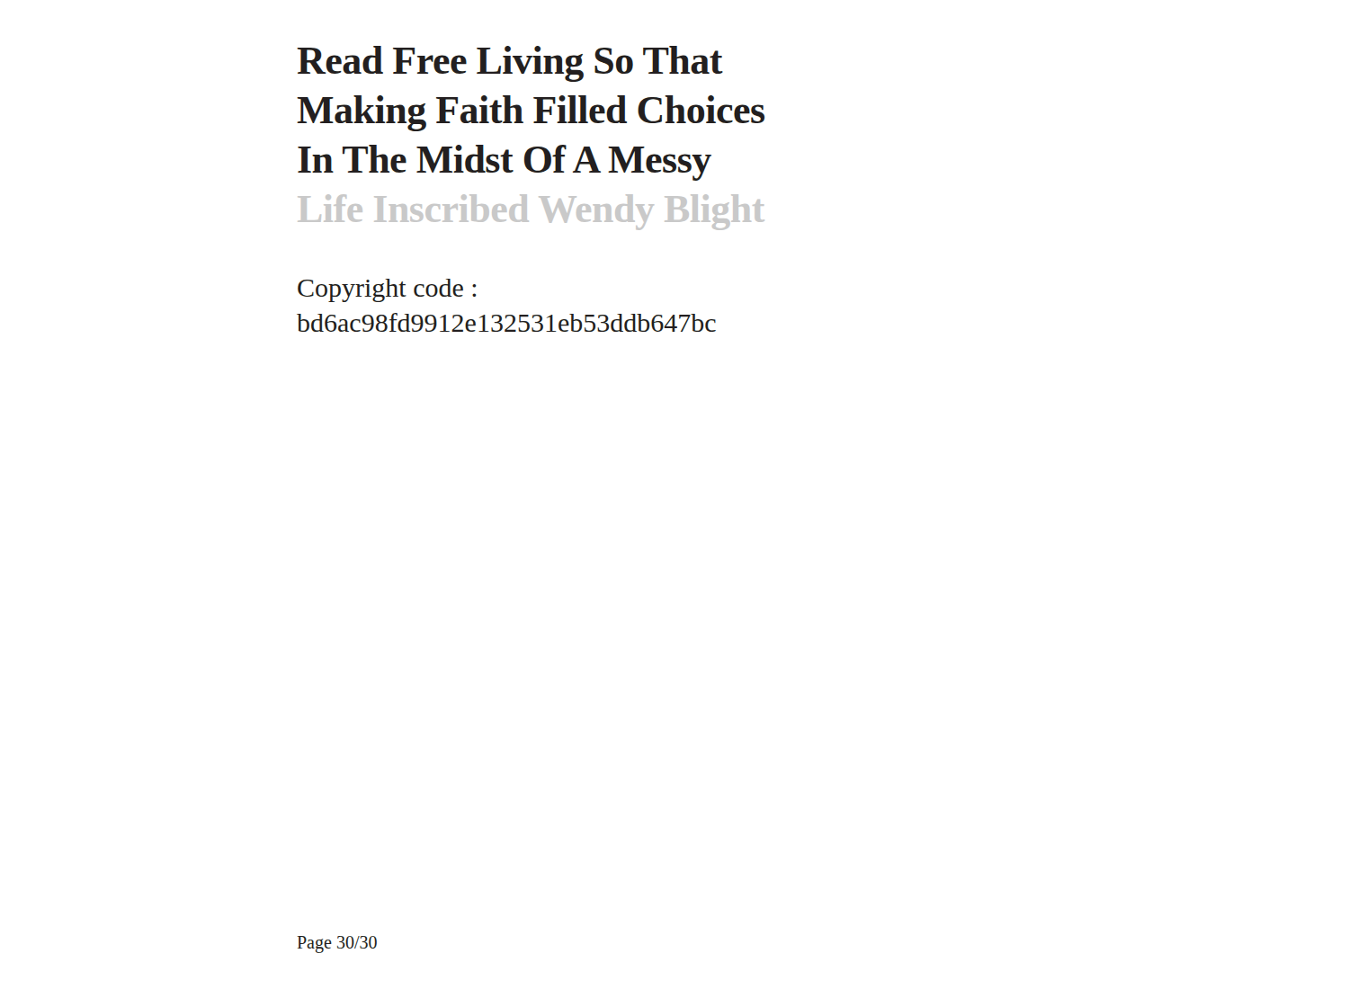Read Free Living So That
Making Faith Filled Choices
In The Midst Of A Messy
Life Inscribed Wendy Blight
Copyright code :
bd6ac98fd9912e132531eb53ddb647bc
Page 30/30